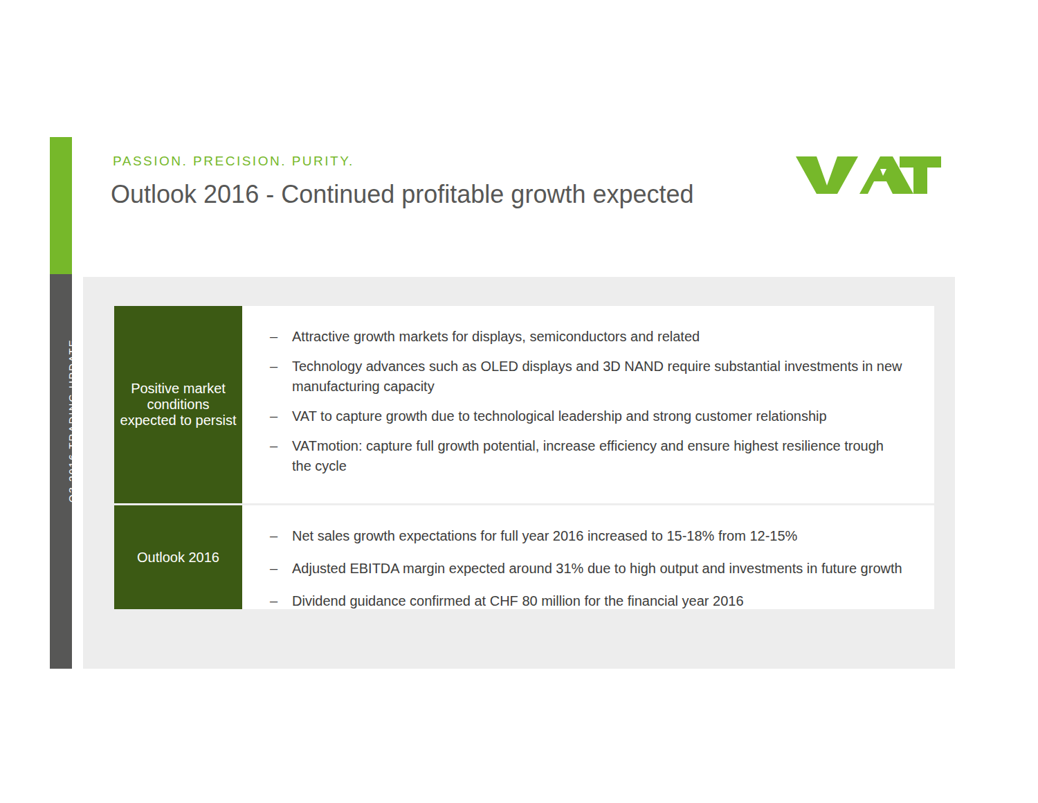Q3 2016 TRADING UPDATE
PASSION. PRECISION. PURITY.
Outlook 2016 - Continued profitable growth expected
Positive market conditions expected to persist
Attractive growth markets for displays, semiconductors and related
Technology advances such as OLED displays and 3D NAND require substantial investments in new manufacturing capacity
VAT to capture growth due to technological leadership and strong customer relationship
VATmotion: capture full growth potential, increase efficiency and ensure highest resilience trough the cycle
Outlook 2016
Net sales growth expectations for full year 2016 increased to 15-18% from 12-15%
Adjusted EBITDA margin expected around 31% due to high output and investments in future growth
Dividend guidance confirmed at CHF 80 million for the financial year 2016
8